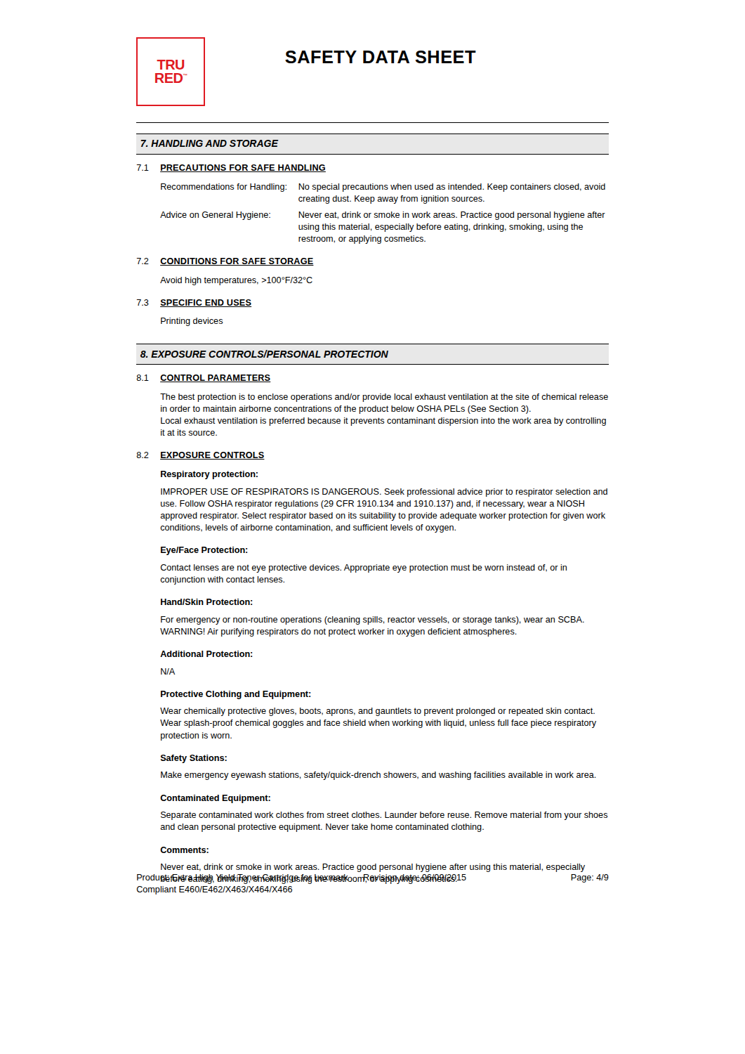TRU RED™
SAFETY DATA SHEET
7. HANDLING AND STORAGE
7.1
PRECAUTIONS FOR SAFE HANDLING
Recommendations for Handling:
No special precautions when used as intended. Keep containers closed, avoid creating dust. Keep away from ignition sources.
Advice on General Hygiene:
Never eat, drink or smoke in work areas. Practice good personal hygiene after using this material, especially before eating, drinking, smoking, using the restroom, or applying cosmetics.
7.2
CONDITIONS FOR SAFE STORAGE
Avoid high temperatures, >100°F/32°C
7.3
SPECIFIC END USES
Printing devices
8. EXPOSURE CONTROLS/PERSONAL PROTECTION
8.1
CONTROL PARAMETERS
The best protection is to enclose operations and/or provide local exhaust ventilation at the site of chemical release in order to maintain airborne concentrations of the product below OSHA PELs (See Section 3).
Local exhaust ventilation is preferred because it prevents contaminant dispersion into the work area by controlling it at its source.
8.2
EXPOSURE CONTROLS
Respiratory protection:
IMPROPER USE OF RESPIRATORS IS DANGEROUS. Seek professional advice prior to respirator selection and use. Follow OSHA respirator regulations (29 CFR 1910.134 and 1910.137) and, if necessary, wear a NIOSH approved respirator. Select respirator based on its suitability to provide adequate worker protection for given work conditions, levels of airborne contamination, and sufficient levels of oxygen.
Eye/Face Protection:
Contact lenses are not eye protective devices. Appropriate eye protection must be worn instead of, or in conjunction with contact lenses.
Hand/Skin Protection:
For emergency or non-routine operations (cleaning spills, reactor vessels, or storage tanks), wear an SCBA. WARNING! Air purifying respirators do not protect worker in oxygen deficient atmospheres.
Additional Protection:
N/A
Protective Clothing and Equipment:
Wear chemically protective gloves, boots, aprons, and gauntlets to prevent prolonged or repeated skin contact. Wear splash-proof chemical goggles and face shield when working with liquid, unless full face piece respiratory protection is worn.
Safety Stations:
Make emergency eyewash stations, safety/quick-drench showers, and washing facilities available in work area.
Contaminated Equipment:
Separate contaminated work clothes from street clothes. Launder before reuse. Remove material from your shoes and clean personal protective equipment. Never take home contaminated clothing.
Comments:
Never eat, drink or smoke in work areas. Practice good personal hygiene after using this material, especially before eating, drinking, smoking, using the restroom, or applying cosmetics.
Product: Extra High Yield Toner Cartridge for Lexmark Compliant E460/E462/X463/X464/X466
Revision date: 06/09/2015
Page: 4/9